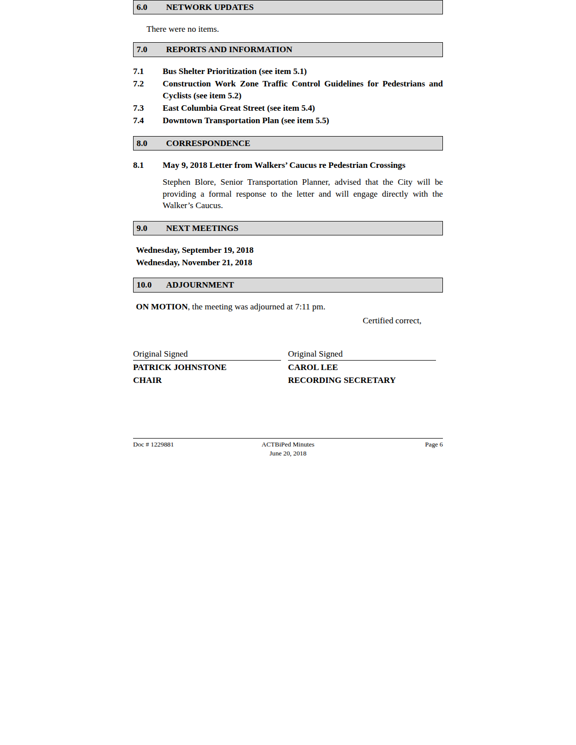6.0 NETWORK UPDATES
There were no items.
7.0 REPORTS AND INFORMATION
7.1 Bus Shelter Prioritization (see item 5.1)
7.2 Construction Work Zone Traffic Control Guidelines for Pedestrians and Cyclists (see item 5.2)
7.3 East Columbia Great Street (see item 5.4)
7.4 Downtown Transportation Plan (see item 5.5)
8.0 CORRESPONDENCE
8.1 May 9, 2018 Letter from Walkers’ Caucus re Pedestrian Crossings
Stephen Blore, Senior Transportation Planner, advised that the City will be providing a formal response to the letter and will engage directly with the Walker’s Caucus.
9.0 NEXT MEETINGS
Wednesday, September 19, 2018
Wednesday, November 21, 2018
10.0 ADJOURNMENT
ON MOTION, the meeting was adjourned at 7:11 pm.
Certified correct,
| Original Signed PATRICK JOHNSTONE CHAIR | Original Signed CAROL LEE RECORDING SECRETARY |
Doc # 1229881
ACTBiPed Minutes
Page 6
June 20, 2018